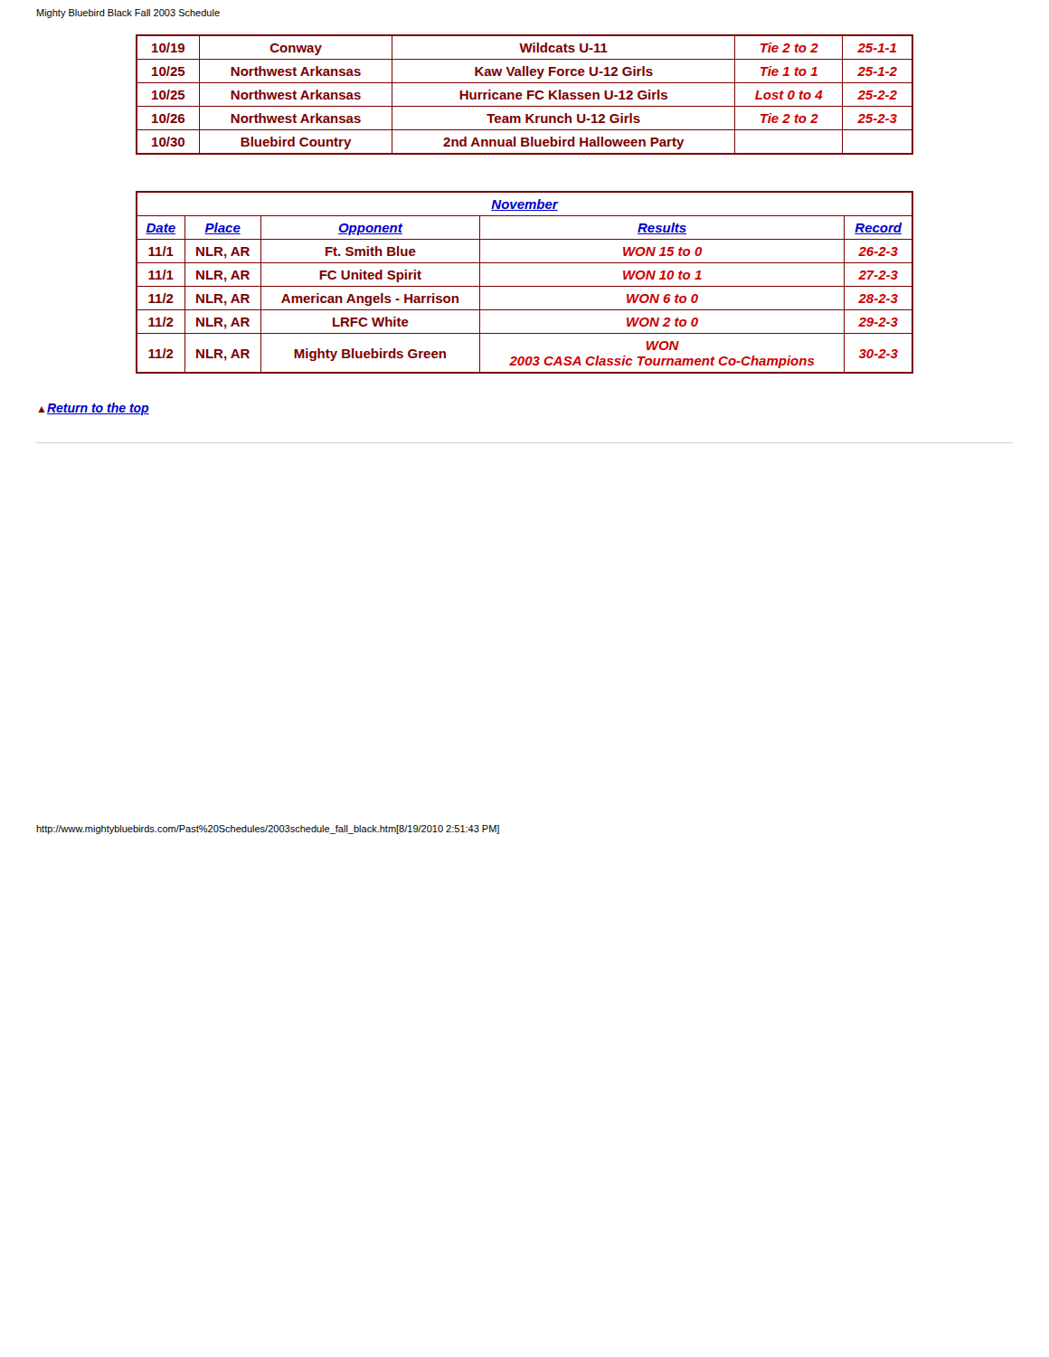Mighty Bluebird Black Fall 2003 Schedule
| 10/19 | Conway | Wildcats U-11 | Tie 2 to 2 | 25-1-1 |
| 10/25 | Northwest Arkansas | Kaw Valley Force U-12 Girls | Tie 1 to 1 | 25-1-2 |
| 10/25 | Northwest Arkansas | Hurricane FC Klassen U-12 Girls | Lost 0 to 4 | 25-2-2 |
| 10/26 | Northwest Arkansas | Team Krunch U-12 Girls | Tie 2 to 2 | 25-2-3 |
| 10/30 | Bluebird Country | 2nd Annual Bluebird Halloween Party | | |
| November |
| Date | Place | Opponent | Results | Record |
| 11/1 | NLR, AR | Ft. Smith Blue | WON 15 to 0 | 26-2-3 |
| 11/1 | NLR, AR | FC United Spirit | WON 10 to 1 | 27-2-3 |
| 11/2 | NLR, AR | American Angels - Harrison | WON 6 to 0 | 28-2-3 |
| 11/2 | NLR, AR | LRFC White | WON 2 to 0 | 29-2-3 |
| 11/2 | NLR, AR | Mighty Bluebirds Green | WON 2003 CASA Classic Tournament Co-Champions | 30-2-3 |
▲Return to the top
http://www.mightybluebirds.com/Past%20Schedules/2003schedule_fall_black.htm[8/19/2010 2:51:43 PM]